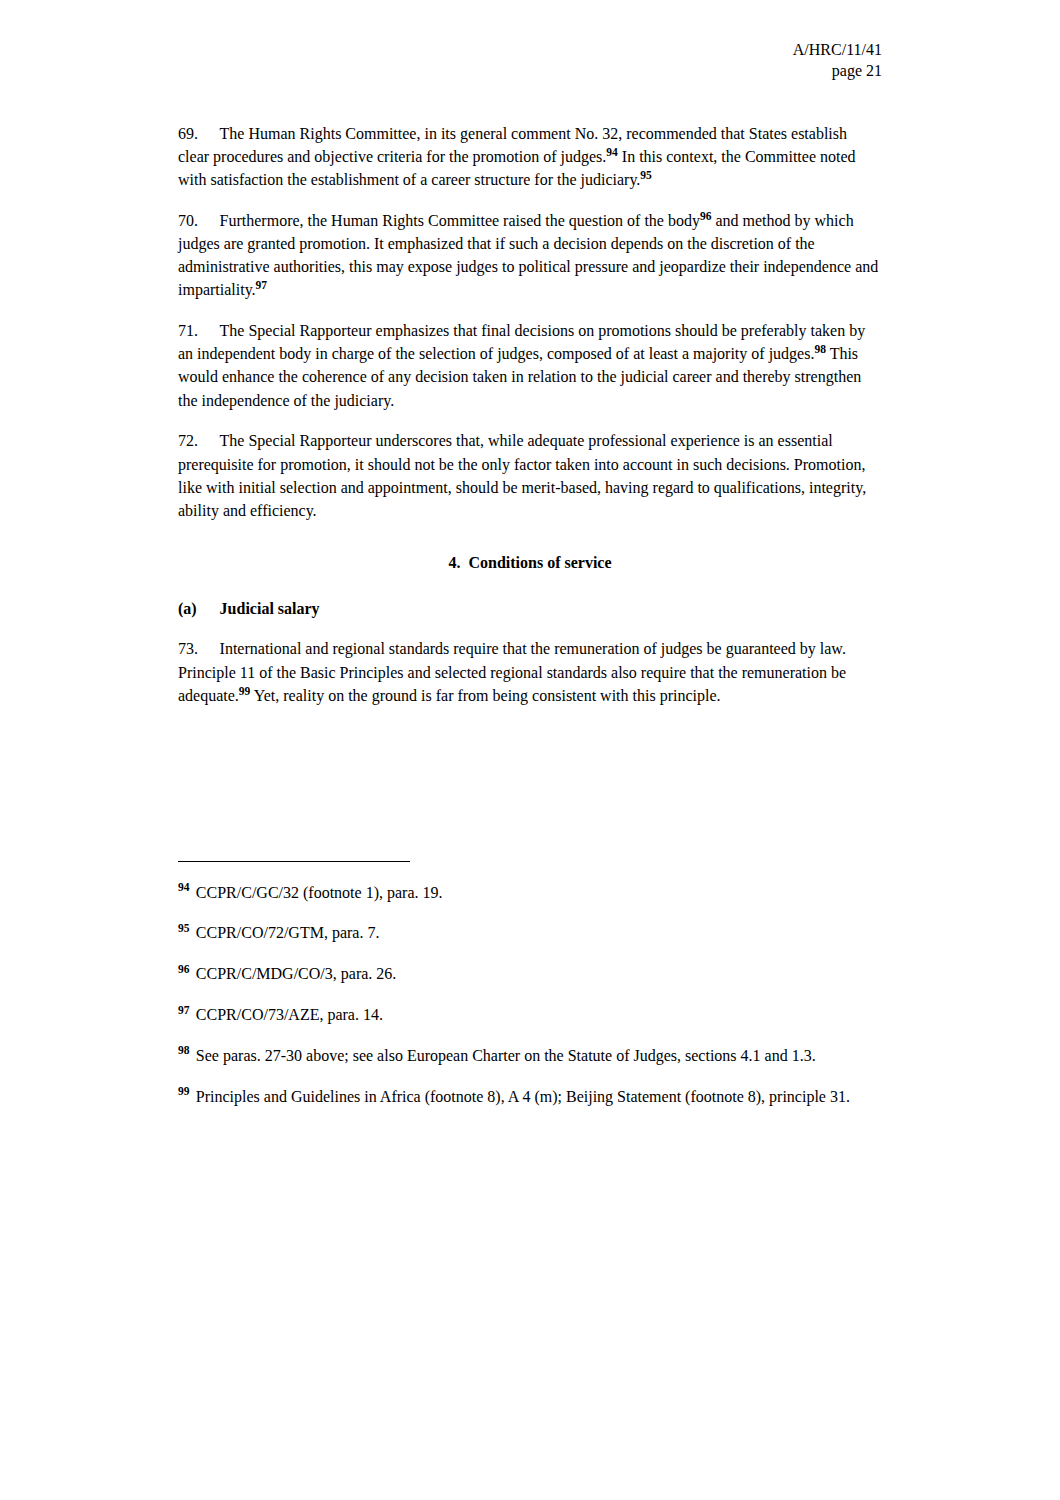A/HRC/11/41
page 21
69. The Human Rights Committee, in its general comment No. 32, recommended that States establish clear procedures and objective criteria for the promotion of judges.94 In this context, the Committee noted with satisfaction the establishment of a career structure for the judiciary.95
70. Furthermore, the Human Rights Committee raised the question of the body96 and method by which judges are granted promotion. It emphasized that if such a decision depends on the discretion of the administrative authorities, this may expose judges to political pressure and jeopardize their independence and impartiality.97
71. The Special Rapporteur emphasizes that final decisions on promotions should be preferably taken by an independent body in charge of the selection of judges, composed of at least a majority of judges.98 This would enhance the coherence of any decision taken in relation to the judicial career and thereby strengthen the independence of the judiciary.
72. The Special Rapporteur underscores that, while adequate professional experience is an essential prerequisite for promotion, it should not be the only factor taken into account in such decisions. Promotion, like with initial selection and appointment, should be merit-based, having regard to qualifications, integrity, ability and efficiency.
4. Conditions of service
(a) Judicial salary
73. International and regional standards require that the remuneration of judges be guaranteed by law. Principle 11 of the Basic Principles and selected regional standards also require that the remuneration be adequate.99 Yet, reality on the ground is far from being consistent with this principle.
94 CCPR/C/GC/32 (footnote 1), para. 19.
95 CCPR/CO/72/GTM, para. 7.
96 CCPR/C/MDG/CO/3, para. 26.
97 CCPR/CO/73/AZE, para. 14.
98 See paras. 27-30 above; see also European Charter on the Statute of Judges, sections 4.1 and 1.3.
99 Principles and Guidelines in Africa (footnote 8), A 4 (m); Beijing Statement (footnote 8), principle 31.